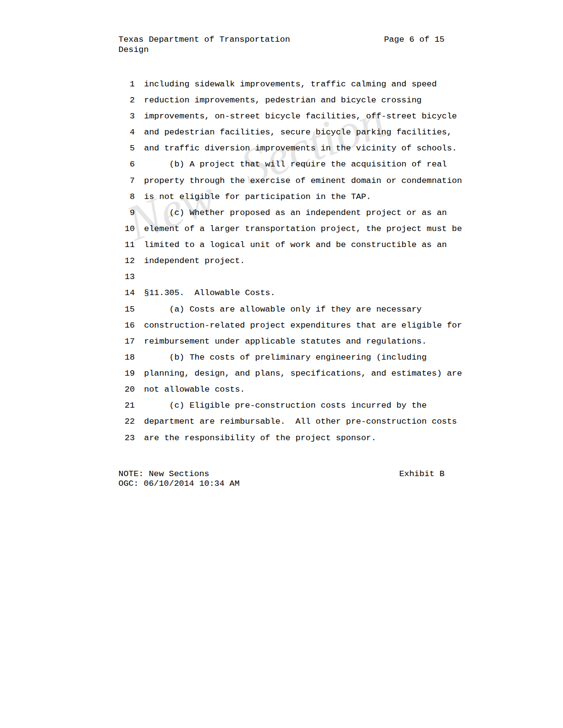Texas Department of Transportation Design
Page 6 of 15
New Section
including sidewalk improvements, traffic calming and speed
reduction improvements, pedestrian and bicycle crossing
improvements, on-street bicycle facilities, off-street bicycle
and pedestrian facilities, secure bicycle parking facilities,
and traffic diversion improvements in the vicinity of schools.
(b) A project that will require the acquisition of real
property through the exercise of eminent domain or condemnation
is not eligible for participation in the TAP.
(c) Whether proposed as an independent project or as an
element of a larger transportation project, the project must be
limited to a logical unit of work and be constructible as an
independent project.
§11.305. Allowable Costs.
(a) Costs are allowable only if they are necessary
construction-related project expenditures that are eligible for
reimbursement under applicable statutes and regulations.
(b) The costs of preliminary engineering (including
planning, design, and plans, specifications, and estimates) are
not allowable costs.
(c) Eligible pre-construction costs incurred by the
department are reimbursable. All other pre-construction costs
are the responsibility of the project sponsor.
NOTE: New Sections OGC: 06/10/2014 10:34 AM
Exhibit B